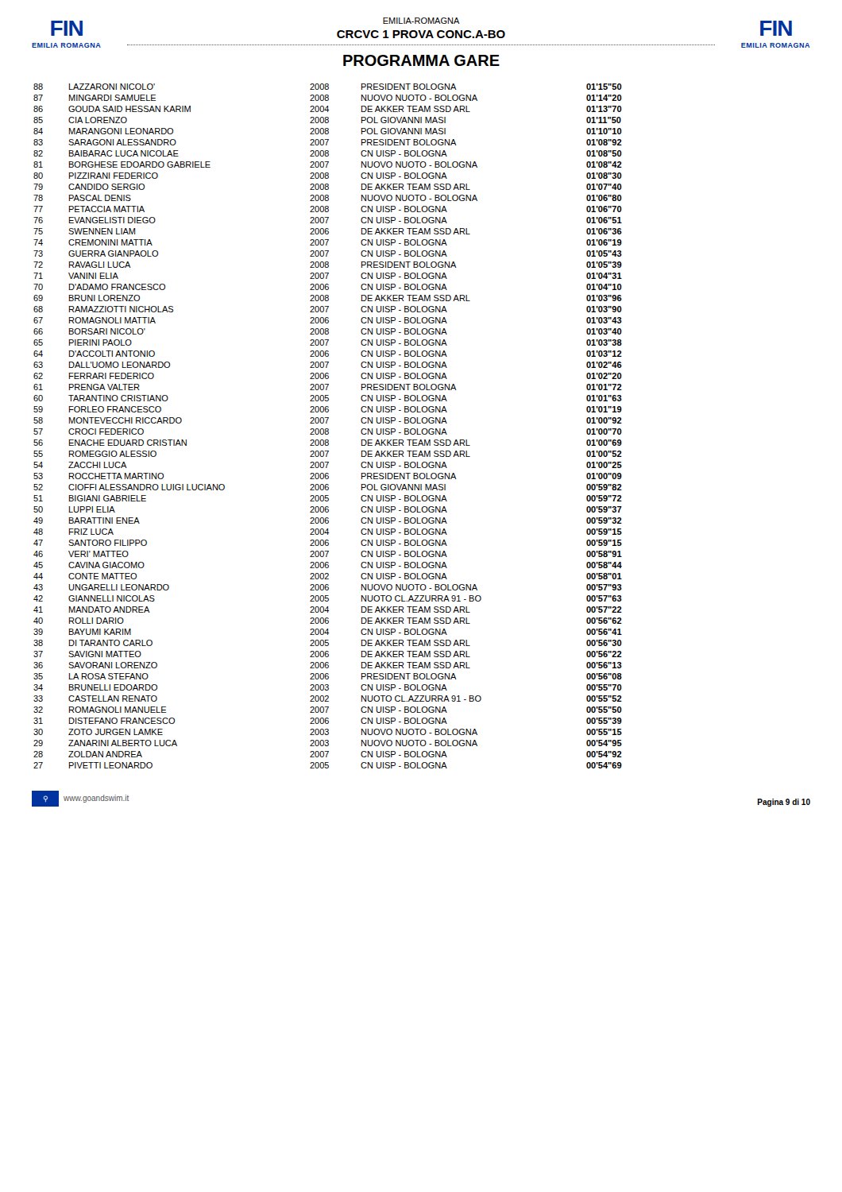FIN
EMILIA ROMAGNA
FIN
EMILIA ROMAGNA
EMILIA-ROMAGNA
CRCVC 1 PROVA CONC.A-BO
PROGRAMMA GARE
| 88 | LAZZARONI NICOLO' | 2008 | PRESIDENT BOLOGNA | 01'15"50 |
| 87 | MINGARDI SAMUELE | 2008 | NUOVO NUOTO - BOLOGNA | 01'14"20 |
| 86 | GOUDA SAID HESSAN KARIM | 2004 | DE AKKER TEAM SSD ARL | 01'13"70 |
| 85 | CIA LORENZO | 2008 | POL GIOVANNI MASI | 01'11"50 |
| 84 | MARANGONI LEONARDO | 2008 | POL GIOVANNI MASI | 01'10"10 |
| 83 | SARAGONI ALESSANDRO | 2007 | PRESIDENT BOLOGNA | 01'08"92 |
| 82 | BAIBARAC LUCA NICOLAE | 2008 | CN UISP - BOLOGNA | 01'08"50 |
| 81 | BORGHESE EDOARDO GABRIELE | 2007 | NUOVO NUOTO - BOLOGNA | 01'08"42 |
| 80 | PIZZIRANI FEDERICO | 2008 | CN UISP - BOLOGNA | 01'08"30 |
| 79 | CANDIDO SERGIO | 2008 | DE AKKER TEAM SSD ARL | 01'07"40 |
| 78 | PASCAL DENIS | 2008 | NUOVO NUOTO - BOLOGNA | 01'06"80 |
| 77 | PETACCIA MATTIA | 2008 | CN UISP - BOLOGNA | 01'06"70 |
| 76 | EVANGELISTI DIEGO | 2007 | CN UISP - BOLOGNA | 01'06"51 |
| 75 | SWENNEN LIAM | 2006 | DE AKKER TEAM SSD ARL | 01'06"36 |
| 74 | CREMONINI MATTIA | 2007 | CN UISP - BOLOGNA | 01'06"19 |
| 73 | GUERRA GIANPAOLO | 2007 | CN UISP - BOLOGNA | 01'05"43 |
| 72 | RAVAGLI LUCA | 2008 | PRESIDENT BOLOGNA | 01'05"39 |
| 71 | VANINI ELIA | 2007 | CN UISP - BOLOGNA | 01'04"31 |
| 70 | D'ADAMO FRANCESCO | 2006 | CN UISP - BOLOGNA | 01'04"10 |
| 69 | BRUNI LORENZO | 2008 | DE AKKER TEAM SSD ARL | 01'03"96 |
| 68 | RAMAZZIOTTI NICHOLAS | 2007 | CN UISP - BOLOGNA | 01'03"90 |
| 67 | ROMAGNOLI MATTIA | 2006 | CN UISP - BOLOGNA | 01'03"43 |
| 66 | BORSARI NICOLO' | 2008 | CN UISP - BOLOGNA | 01'03"40 |
| 65 | PIERINI PAOLO | 2007 | CN UISP - BOLOGNA | 01'03"38 |
| 64 | D'ACCOLTI ANTONIO | 2006 | CN UISP - BOLOGNA | 01'03"12 |
| 63 | DALL'UOMO LEONARDO | 2007 | CN UISP - BOLOGNA | 01'02"46 |
| 62 | FERRARI FEDERICO | 2006 | CN UISP - BOLOGNA | 01'02"20 |
| 61 | PRENGA VALTER | 2007 | PRESIDENT BOLOGNA | 01'01"72 |
| 60 | TARANTINO CRISTIANO | 2005 | CN UISP - BOLOGNA | 01'01"63 |
| 59 | FORLEO FRANCESCO | 2006 | CN UISP - BOLOGNA | 01'01"19 |
| 58 | MONTEVECCHI RICCARDO | 2007 | CN UISP - BOLOGNA | 01'00"92 |
| 57 | CROCI FEDERICO | 2008 | CN UISP - BOLOGNA | 01'00"70 |
| 56 | ENACHE EDUARD CRISTIAN | 2008 | DE AKKER TEAM SSD ARL | 01'00"69 |
| 55 | ROMEGGIO ALESSIO | 2007 | DE AKKER TEAM SSD ARL | 01'00"52 |
| 54 | ZACCHI LUCA | 2007 | CN UISP - BOLOGNA | 01'00"25 |
| 53 | ROCCHETTA MARTINO | 2006 | PRESIDENT BOLOGNA | 01'00"09 |
| 52 | CIOFFI ALESSANDRO LUIGI LUCIANO | 2006 | POL GIOVANNI MASI | 00'59"82 |
| 51 | BIGIANI GABRIELE | 2005 | CN UISP - BOLOGNA | 00'59"72 |
| 50 | LUPPI ELIA | 2006 | CN UISP - BOLOGNA | 00'59"37 |
| 49 | BARATTINI ENEA | 2006 | CN UISP - BOLOGNA | 00'59"32 |
| 48 | FRIZ LUCA | 2004 | CN UISP - BOLOGNA | 00'59"15 |
| 47 | SANTORO FILIPPO | 2006 | CN UISP - BOLOGNA | 00'59"15 |
| 46 | VERI' MATTEO | 2007 | CN UISP - BOLOGNA | 00'58"91 |
| 45 | CAVINA GIACOMO | 2006 | CN UISP - BOLOGNA | 00'58"44 |
| 44 | CONTE MATTEO | 2002 | CN UISP - BOLOGNA | 00'58"01 |
| 43 | UNGARELLI LEONARDO | 2006 | NUOVO NUOTO - BOLOGNA | 00'57"93 |
| 42 | GIANNELLI NICOLAS | 2005 | NUOTO CL.AZZURRA 91 - BO | 00'57"63 |
| 41 | MANDATO ANDREA | 2004 | DE AKKER TEAM SSD ARL | 00'57"22 |
| 40 | ROLLI DARIO | 2006 | DE AKKER TEAM SSD ARL | 00'56"62 |
| 39 | BAYUMI KARIM | 2004 | CN UISP - BOLOGNA | 00'56"41 |
| 38 | DI TARANTO CARLO | 2005 | DE AKKER TEAM SSD ARL | 00'56"30 |
| 37 | SAVIGNI MATTEO | 2006 | DE AKKER TEAM SSD ARL | 00'56"22 |
| 36 | SAVORANI LORENZO | 2006 | DE AKKER TEAM SSD ARL | 00'56"13 |
| 35 | LA ROSA STEFANO | 2006 | PRESIDENT BOLOGNA | 00'56"08 |
| 34 | BRUNELLI EDOARDO | 2003 | CN UISP - BOLOGNA | 00'55"70 |
| 33 | CASTELLAN RENATO | 2002 | NUOTO CL.AZZURRA 91 - BO | 00'55"52 |
| 32 | ROMAGNOLI MANUELE | 2007 | CN UISP - BOLOGNA | 00'55"50 |
| 31 | DISTEFANO FRANCESCO | 2006 | CN UISP - BOLOGNA | 00'55"39 |
| 30 | ZOTO JURGEN LAMKE | 2003 | NUOVO NUOTO - BOLOGNA | 00'55"15 |
| 29 | ZANARINI ALBERTO LUCA | 2003 | NUOVO NUOTO - BOLOGNA | 00'54"95 |
| 28 | ZOLDAN ANDREA | 2007 | CN UISP - BOLOGNA | 00'54"92 |
| 27 | PIVETTI LEONARDO | 2005 | CN UISP - BOLOGNA | 00'54"69 |
⚲www.goandswim.it
Pagina 9 di 10